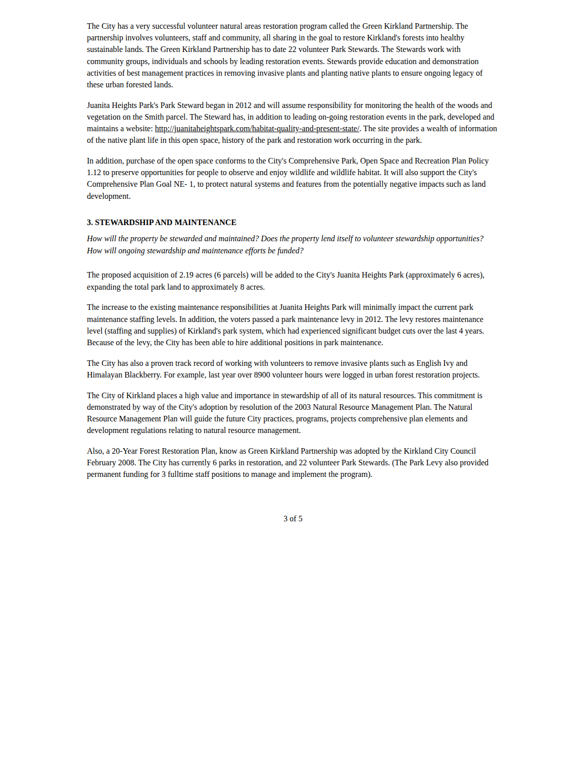The City has a very successful volunteer natural areas restoration program called the Green Kirkland Partnership. The partnership involves volunteers, staff and community, all sharing in the goal to restore Kirkland's forests into healthy sustainable lands. The Green Kirkland Partnership has to date 22 volunteer Park Stewards. The Stewards work with community groups, individuals and schools by leading restoration events. Stewards provide education and demonstration activities of best management practices in removing invasive plants and planting native plants to ensure ongoing legacy of these urban forested lands.
Juanita Heights Park's Park Steward began in 2012 and will assume responsibility for monitoring the health of the woods and vegetation on the Smith parcel. The Steward has, in addition to leading on-going restoration events in the park, developed and maintains a website: http://juanitaheightspark.com/habitat-quality-and-present-state/. The site provides a wealth of information of the native plant life in this open space, history of the park and restoration work occurring in the park.
In addition, purchase of the open space conforms to the City's Comprehensive Park, Open Space and Recreation Plan Policy 1.12 to preserve opportunities for people to observe and enjoy wildlife and wildlife habitat. It will also support the City's Comprehensive Plan Goal NE- 1, to protect natural systems and features from the potentially negative impacts such as land development.
3. STEWARDSHIP AND MAINTENANCE
How will the property be stewarded and maintained? Does the property lend itself to volunteer stewardship opportunities? How will ongoing stewardship and maintenance efforts be funded?
The proposed acquisition of 2.19 acres (6 parcels) will be added to the City's Juanita Heights Park (approximately 6 acres), expanding the total park land to approximately 8 acres.
The increase to the existing maintenance responsibilities at Juanita Heights Park will minimally impact the current park maintenance staffing levels. In addition, the voters passed a park maintenance levy in 2012. The levy restores maintenance level (staffing and supplies) of Kirkland's park system, which had experienced significant budget cuts over the last 4 years. Because of the levy, the City has been able to hire additional positions in park maintenance.
The City has also a proven track record of working with volunteers to remove invasive plants such as English Ivy and Himalayan Blackberry. For example, last year over 8900 volunteer hours were logged in urban forest restoration projects.
The City of Kirkland places a high value and importance in stewardship of all of its natural resources. This commitment is demonstrated by way of the City's adoption by resolution of the 2003 Natural Resource Management Plan. The Natural Resource Management Plan will guide the future City practices, programs, projects comprehensive plan elements and development regulations relating to natural resource management.
Also, a 20-Year Forest Restoration Plan, know as Green Kirkland Partnership was adopted by the Kirkland City Council February 2008. The City has currently 6 parks in restoration, and 22 volunteer Park Stewards. (The Park Levy also provided permanent funding for 3 fulltime staff positions to manage and implement the program).
3 of 5